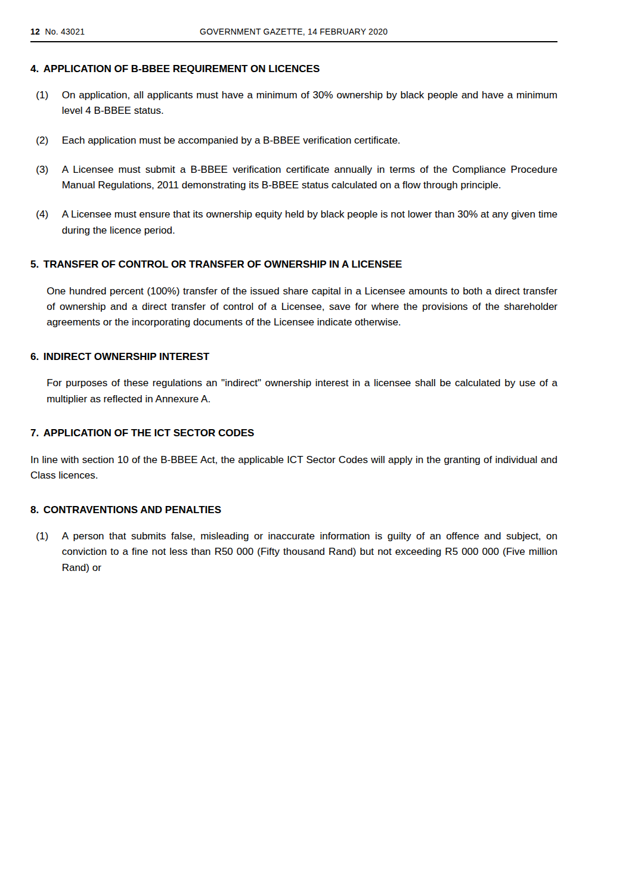12 No. 43021 Government Gazette, 14 February 2020 12 No. 43021
4. APPLICATION OF B-BBEE REQUIREMENT ON LICENCES
(1) On application, all applicants must have a minimum of 30% ownership by black people and have a minimum level 4 B-BBEE status.
(2) Each application must be accompanied by a B-BBEE verification certificate.
(3) A Licensee must submit a B-BBEE verification certificate annually in terms of the Compliance Procedure Manual Regulations, 2011 demonstrating its B-BBEE status calculated on a flow through principle.
(4) A Licensee must ensure that its ownership equity held by black people is not lower than 30% at any given time during the licence period.
5. TRANSFER OF CONTROL OR TRANSFER OF OWNERSHIP IN A LICENSEE
One hundred percent (100%) transfer of the issued share capital in a Licensee amounts to both a direct transfer of ownership and a direct transfer of control of a Licensee, save for where the provisions of the shareholder agreements or the incorporating documents of the Licensee indicate otherwise.
6. INDIRECT OWNERSHIP INTEREST
For purposes of these regulations an "indirect" ownership interest in a licensee shall be calculated by use of a multiplier as reflected in Annexure A.
7. APPLICATION OF THE ICT SECTOR CODES
In line with section 10 of the B-BBEE Act, the applicable ICT Sector Codes will apply in the granting of individual and Class licences.
8. CONTRAVENTIONS AND PENALTIES
(1) A person that submits false, misleading or inaccurate information is guilty of an offence and subject, on conviction to a fine not less than R50 000 (Fifty thousand Rand) but not exceeding R5 000 000 (Five million Rand) or